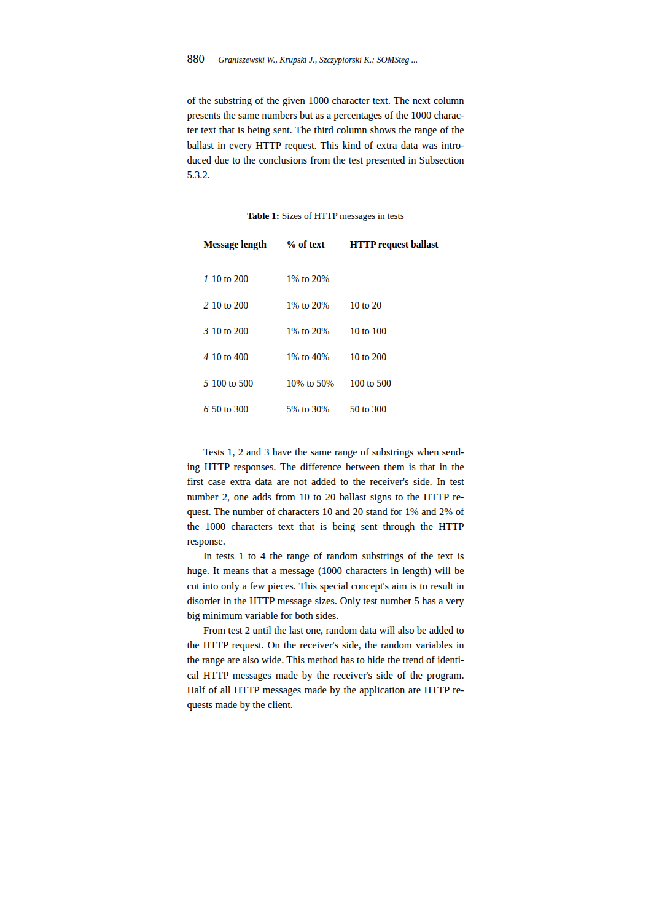880 Graniszewski W., Krupski J., Szczypiorski K.: SOMSteg ...
of the substring of the given 1000 character text. The next column presents the same numbers but as a percentages of the 1000 character text that is being sent. The third column shows the range of the ballast in every HTTP request. This kind of extra data was introduced due to the conclusions from the test presented in Subsection 5.3.2.
Table 1: Sizes of HTTP messages in tests
| Message length | % of text | HTTP request ballast |
| --- | --- | --- |
| 1 10 to 200 | 1% to 20% | — |
| 2 10 to 200 | 1% to 20% | 10 to 20 |
| 3 10 to 200 | 1% to 20% | 10 to 100 |
| 4 10 to 400 | 1% to 40% | 10 to 200 |
| 5 100 to 500 | 10% to 50% | 100 to 500 |
| 6 50 to 300 | 5% to 30% | 50 to 300 |
Tests 1, 2 and 3 have the same range of substrings when sending HTTP responses. The difference between them is that in the first case extra data are not added to the receiver's side. In test number 2, one adds from 10 to 20 ballast signs to the HTTP request. The number of characters 10 and 20 stand for 1% and 2% of the 1000 characters text that is being sent through the HTTP response.
In tests 1 to 4 the range of random substrings of the text is huge. It means that a message (1000 characters in length) will be cut into only a few pieces. This special concept's aim is to result in disorder in the HTTP message sizes. Only test number 5 has a very big minimum variable for both sides.
From test 2 until the last one, random data will also be added to the HTTP request. On the receiver's side, the random variables in the range are also wide. This method has to hide the trend of identical HTTP messages made by the receiver's side of the program. Half of all HTTP messages made by the application are HTTP requests made by the client.